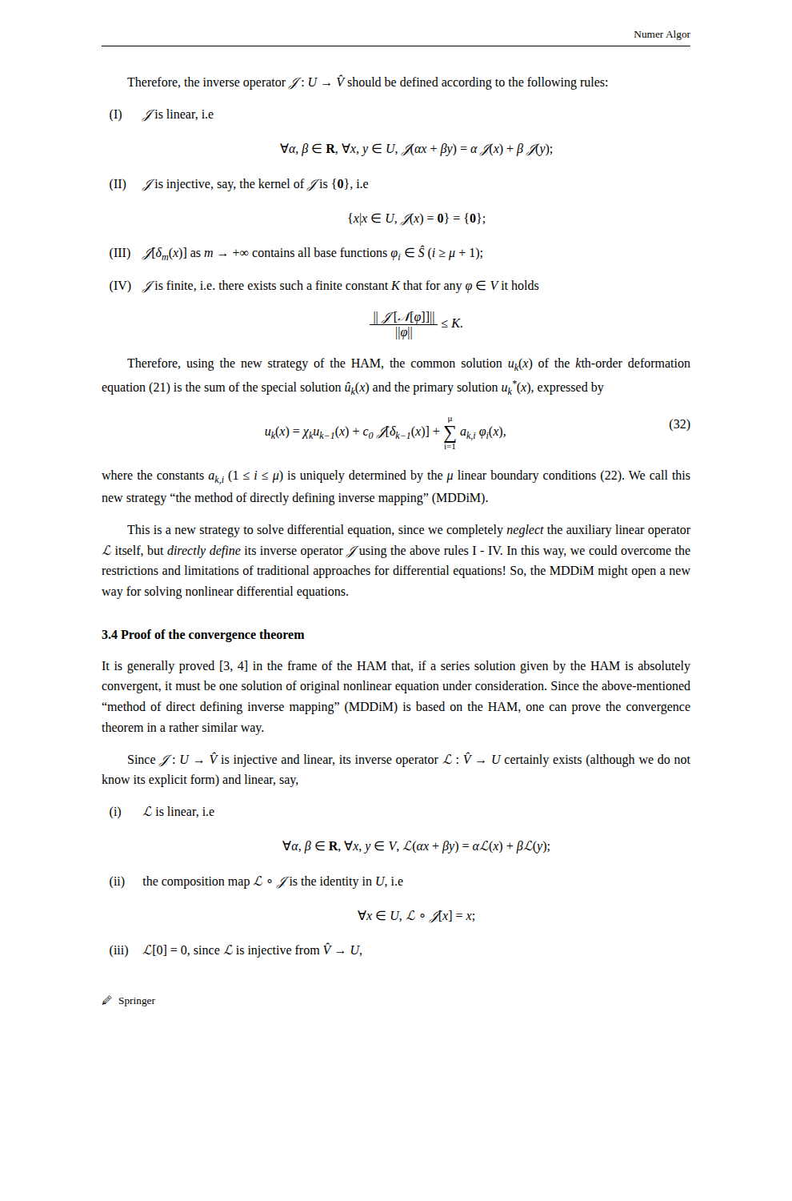Numer Algor
Therefore, the inverse operator 𝒥 : U → V̂ should be defined according to the following rules:
(I) 𝒥 is linear, i.e
∀α, β ∈ R, ∀x, y ∈ U, 𝒥(αx + βy) = α 𝒥(x) + β 𝒥(y);
(II) 𝒥 is injective, say, the kernel of 𝒥 is {0}, i.e
{x|x ∈ U, 𝒥(x) = 0} = {0};
(III) 𝒥[δm(x)] as m → +∞ contains all base functions φi ∈ Ŝ (i ≥ μ + 1);
(IV) 𝒥 is finite, i.e. there exists such a finite constant K that for any φ ∈ V it holds
|| 𝒥 [𝒩[φ]]|| ||φ|| ≤ K.
Therefore, using the new strategy of the HAM, the common solution uk(x) of the kth-order deformation equation (21) is the sum of the special solution ûk(x) and the primary solution uk*(x), expressed by
(32) uk(x) = χkuk−1(x) + c0 𝒥[δk−1(x)] + μ∑i=1 ak,i φi(x),
where the constants ak,i (1 ≤ i ≤ μ) is uniquely determined by the μ linear boundary conditions (22). We call this new strategy “the method of directly defining inverse mapping” (MDDiM).
This is a new strategy to solve differential equation, since we completely neglect the auxiliary linear operator ℒ itself, but directly define its inverse operator 𝒥 using the above rules I - IV. In this way, we could overcome the restrictions and limitations of traditional approaches for differential equations! So, the MDDiM might open a new way for solving nonlinear differential equations.
3.4 Proof of the convergence theorem
It is generally proved [3, 4] in the frame of the HAM that, if a series solution given by the HAM is absolutely convergent, it must be one solution of original nonlinear equation under consideration. Since the above-mentioned “method of direct defining inverse mapping” (MDDiM) is based on the HAM, one can prove the convergence theorem in a rather similar way.
Since 𝒥 : U → V̂ is injective and linear, its inverse operator ℒ : V̂ → U certainly exists (although we do not know its explicit form) and linear, say,
(i) ℒ is linear, i.e
∀α, β ∈ R, ∀x, y ∈ V, ℒ(αx + βy) = αℒ(x) + βℒ(y);
(ii) the composition map ℒ ∘ 𝒥 is the identity in U, i.e
∀x ∈ U, ℒ ∘ 𝒥[x] = x;
(iii) ℒ[0] = 0, since ℒ is injective from V̂ → U,
🖉 Springer